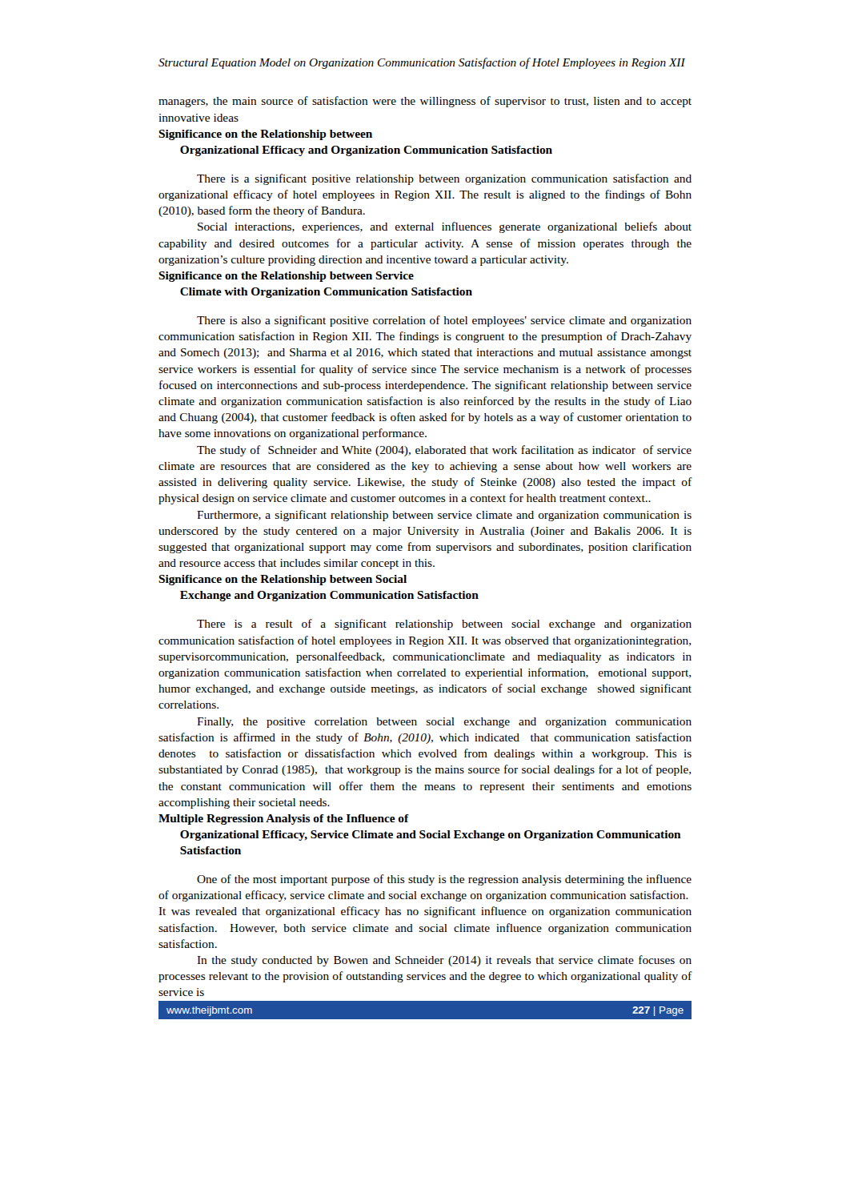Structural Equation Model on Organization Communication Satisfaction of Hotel Employees in Region XII
managers, the main source of satisfaction were the willingness of supervisor to trust, listen and to accept innovative ideas
Significance on the Relationship betweenOrganizational Efficacy and Organization Communication Satisfaction
There is a significant positive relationship between organization communication satisfaction and organizational efficacy of hotel employees in Region XII. The result is aligned to the findings of Bohn (2010), based form the theory of Bandura.
Social interactions, experiences, and external influences generate organizational beliefs about capability and desired outcomes for a particular activity. A sense of mission operates through the organization’s culture providing direction and incentive toward a particular activity.
Significance on the Relationship between ServiceClimate with Organization Communication Satisfaction
There is also a significant positive correlation of hotel employees' service climate and organization communication satisfaction in Region XII. The findings is congruent to the presumption of Drach-Zahavy and Somech (2013); and Sharma et al 2016, which stated that interactions and mutual assistance amongst service workers is essential for quality of service since The service mechanism is a network of processes focused on interconnections and sub-process interdependence. The significant relationship between service climate and organization communication satisfaction is also reinforced by the results in the study of Liao and Chuang (2004), that customer feedback is often asked for by hotels as a way of customer orientation to have some innovations on organizational performance.
The study of Schneider and White (2004), elaborated that work facilitation as indicator of service climate are resources that are considered as the key to achieving a sense about how well workers are assisted in delivering quality service. Likewise, the study of Steinke (2008) also tested the impact of physical design on service climate and customer outcomes in a context for health treatment context..
Furthermore, a significant relationship between service climate and organization communication is underscored by the study centered on a major University in Australia (Joiner and Bakalis 2006. It is suggested that organizational support may come from supervisors and subordinates, position clarification and resource access that includes similar concept in this.
Significance on the Relationship between SocialExchange and Organization Communication Satisfaction
There is a result of a significant relationship between social exchange and organization communication satisfaction of hotel employees in Region XII. It was observed that organizationintegration, supervisorcommunication, personalfeedback, communicationclimate and mediaquality as indicators in organization communication satisfaction when correlated to experiential information, emotional support, humor exchanged, and exchange outside meetings, as indicators of social exchange showed significant correlations.
Finally, the positive correlation between social exchange and organization communication satisfaction is affirmed in the study of Bohn, (2010), which indicated that communication satisfaction denotes to satisfaction or dissatisfaction which evolved from dealings within a workgroup. This is substantiated by Conrad (1985), that workgroup is the mains source for social dealings for a lot of people, the constant communication will offer them the means to represent their sentiments and emotions accomplishing their societal needs.
Multiple Regression Analysis of the Influence ofOrganizational Efficacy, Service Climate and Social Exchange on Organization Communication Satisfaction
One of the most important purpose of this study is the regression analysis determining the influence of organizational efficacy, service climate and social exchange on organization communication satisfaction. It was revealed that organizational efficacy has no significant influence on organization communication satisfaction. However, both service climate and social climate influence organization communication satisfaction.
In the study conducted by Bowen and Schneider (2014) it reveals that service climate focuses on processes relevant to the provision of outstanding services and the degree to which organizational quality of service is
www.theijbmt.com
227 | Page